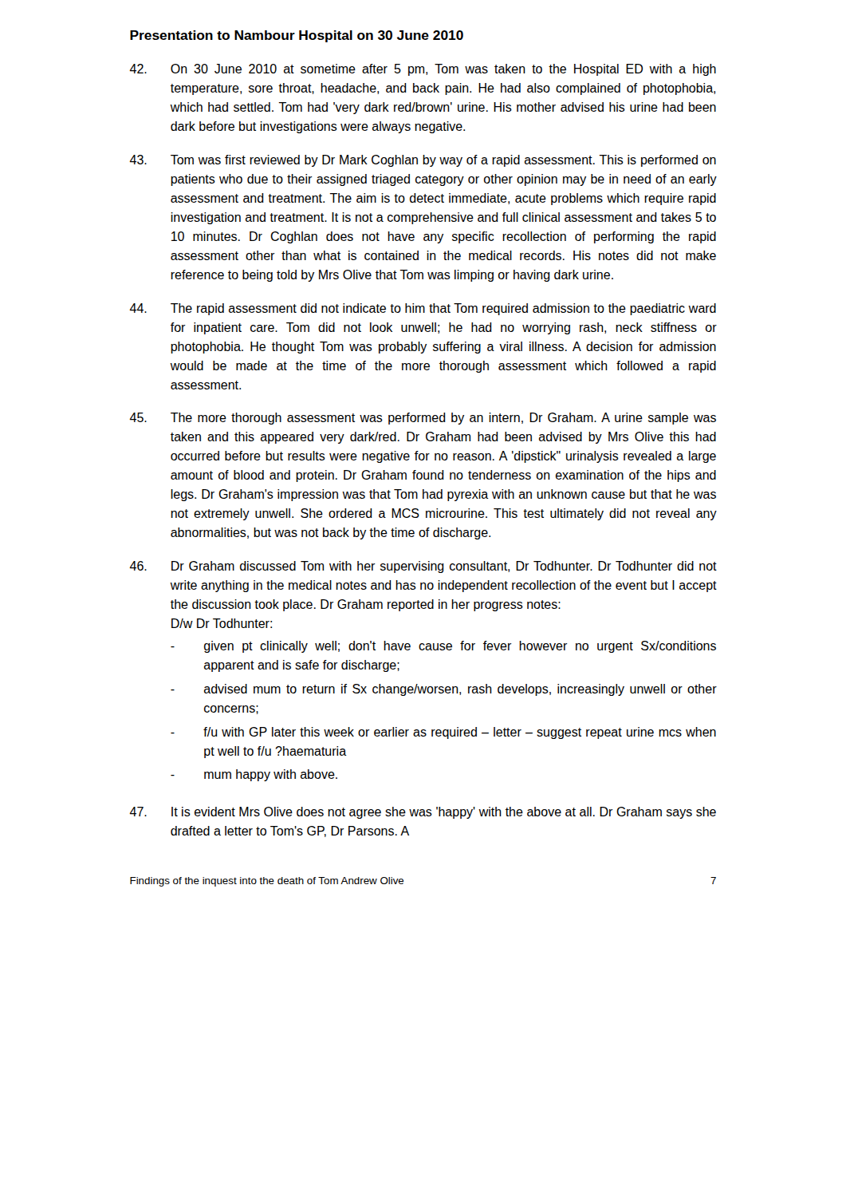Presentation to Nambour Hospital on 30 June 2010
42. On 30 June 2010 at sometime after 5 pm, Tom was taken to the Hospital ED with a high temperature, sore throat, headache, and back pain. He had also complained of photophobia, which had settled. Tom had 'very dark red/brown' urine. His mother advised his urine had been dark before but investigations were always negative.
43. Tom was first reviewed by Dr Mark Coghlan by way of a rapid assessment. This is performed on patients who due to their assigned triaged category or other opinion may be in need of an early assessment and treatment. The aim is to detect immediate, acute problems which require rapid investigation and treatment. It is not a comprehensive and full clinical assessment and takes 5 to 10 minutes. Dr Coghlan does not have any specific recollection of performing the rapid assessment other than what is contained in the medical records. His notes did not make reference to being told by Mrs Olive that Tom was limping or having dark urine.
44. The rapid assessment did not indicate to him that Tom required admission to the paediatric ward for inpatient care. Tom did not look unwell; he had no worrying rash, neck stiffness or photophobia. He thought Tom was probably suffering a viral illness. A decision for admission would be made at the time of the more thorough assessment which followed a rapid assessment.
45. The more thorough assessment was performed by an intern, Dr Graham. A urine sample was taken and this appeared very dark/red. Dr Graham had been advised by Mrs Olive this had occurred before but results were negative for no reason. A 'dipstick" urinalysis revealed a large amount of blood and protein. Dr Graham found no tenderness on examination of the hips and legs. Dr Graham's impression was that Tom had pyrexia with an unknown cause but that he was not extremely unwell. She ordered a MCS microurine. This test ultimately did not reveal any abnormalities, but was not back by the time of discharge.
46. Dr Graham discussed Tom with her supervising consultant, Dr Todhunter. Dr Todhunter did not write anything in the medical notes and has no independent recollection of the event but I accept the discussion took place. Dr Graham reported in her progress notes:
D/w Dr Todhunter:
-given pt clinically well; don't have cause for fever however no urgent Sx/conditions apparent and is safe for discharge;
-advised mum to return if Sx change/worsen, rash develops, increasingly unwell or other concerns;
-f/u with GP later this week or earlier as required – letter – suggest repeat urine mcs when pt well to f/u ?haematuria
-mum happy with above.
47. It is evident Mrs Olive does not agree she was 'happy' with the above at all. Dr Graham says she drafted a letter to Tom's GP, Dr Parsons. A
Findings of the inquest into the death of Tom Andrew Olive 7